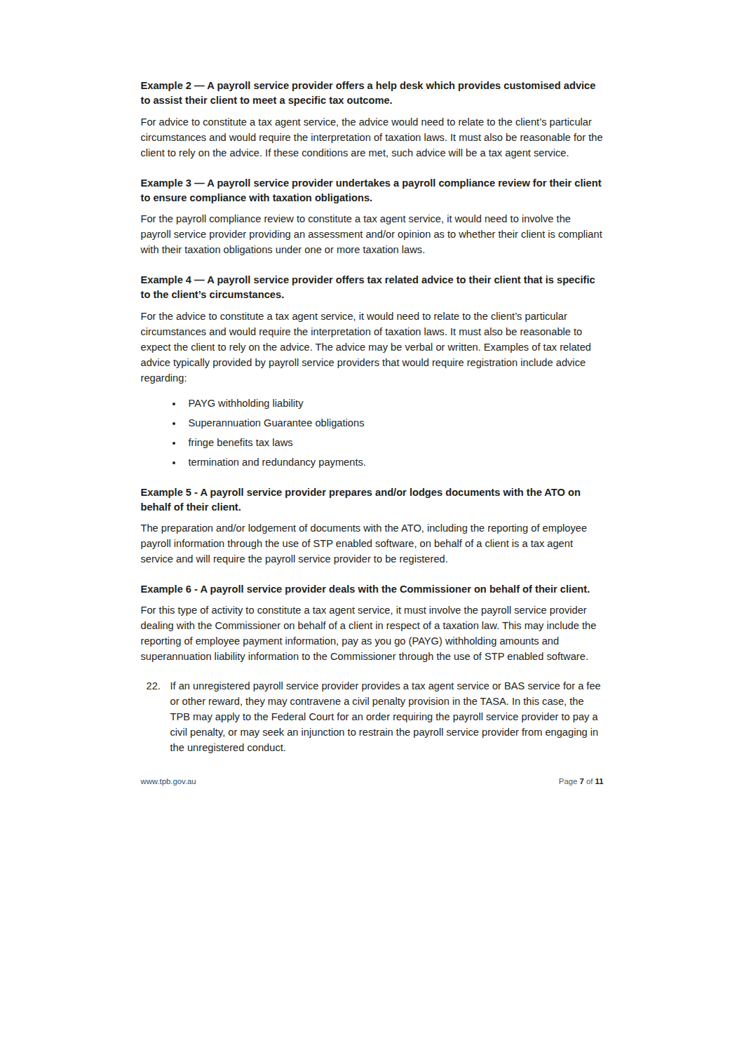Example 2 — A payroll service provider offers a help desk which provides customised advice to assist their client to meet a specific tax outcome.
For advice to constitute a tax agent service, the advice would need to relate to the client’s particular circumstances and would require the interpretation of taxation laws. It must also be reasonable for the client to rely on the advice. If these conditions are met, such advice will be a tax agent service.
Example 3 — A payroll service provider undertakes a payroll compliance review for their client to ensure compliance with taxation obligations.
For the payroll compliance review to constitute a tax agent service, it would need to involve the payroll service provider providing an assessment and/or opinion as to whether their client is compliant with their taxation obligations under one or more taxation laws.
Example 4 — A payroll service provider offers tax related advice to their client that is specific to the client’s circumstances.
For the advice to constitute a tax agent service, it would need to relate to the client’s particular circumstances and would require the interpretation of taxation laws. It must also be reasonable to expect the client to rely on the advice. The advice may be verbal or written. Examples of tax related advice typically provided by payroll service providers that would require registration include advice regarding:
PAYG withholding liability
Superannuation Guarantee obligations
fringe benefits tax laws
termination and redundancy payments.
Example 5 - A payroll service provider prepares and/or lodges documents with the ATO on behalf of their client.
The preparation and/or lodgement of documents with the ATO, including the reporting of employee payroll information through the use of STP enabled software, on behalf of a client is a tax agent service and will require the payroll service provider to be registered.
Example 6 - A payroll service provider deals with the Commissioner on behalf of their client.
For this type of activity to constitute a tax agent service, it must involve the payroll service provider dealing with the Commissioner on behalf of a client in respect of a taxation law. This may include the reporting of employee payment information, pay as you go (PAYG) withholding amounts and superannuation liability information to the Commissioner through the use of STP enabled software.
If an unregistered payroll service provider provides a tax agent service or BAS service for a fee or other reward, they may contravene a civil penalty provision in the TASA. In this case, the TPB may apply to the Federal Court for an order requiring the payroll service provider to pay a civil penalty, or may seek an injunction to restrain the payroll service provider from engaging in the unregistered conduct.
www.tpb.gov.au Page 7 of 11